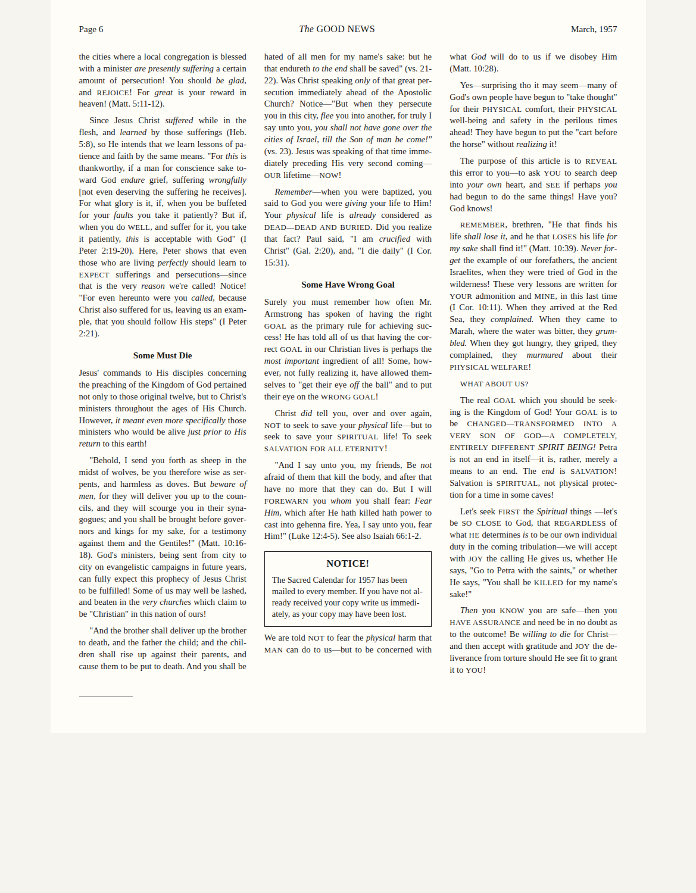Page 6
The GOOD NEWS
March, 1957
the cities where a local congregation is blessed with a minister are presently suffering a certain amount of persecution! You should be glad, and rejoice! For great is your reward in heaven! (Matt. 5:11-12).
Since Jesus Christ suffered while in the flesh, and learned by those sufferings (Heb. 5:8), so He intends that we learn lessons of patience and faith by the same means. "For this is thankworthy, if a man for conscience sake toward God endure grief, suffering wrongfully [not even deserving the suffering he receives]. For what glory is it, if, when you be buffeted for your faults you take it patiently? But if, when you do well, and suffer for it, you take it patiently, this is acceptable with God" (I Peter 2:19-20). Here, Peter shows that even those who are living perfectly should learn to expect sufferings and persecutions—since that is the very reason we're called! Notice! "For even hereunto were you called, because Christ also suffered for us, leaving us an example, that you should follow His steps" (I Peter 2:21).
Some Must Die
Jesus' commands to His disciples concerning the preaching of the Kingdom of God pertained not only to those original twelve, but to Christ's ministers throughout the ages of His Church. However, it meant even more specifically those ministers who would be alive just prior to His return to this earth!
"Behold, I send you forth as sheep in the midst of wolves, be you therefore wise as serpents, and harmless as doves. But beware of men, for they will deliver you up to the councils, and they will scourge you in their synagogues; and you shall be brought before governors and kings for my sake, for a testimony against them and the Gentiles!" (Matt. 10:16-18). God's ministers, being sent from city to city on evangelistic campaigns in future years, can fully expect this prophecy of Jesus Christ to be fulfilled! Some of us may well be lashed, and beaten in the very churches which claim to be "Christian" in this nation of ours!
"And the brother shall deliver up the brother to death, and the father the child; and the children shall rise up against their parents, and cause them to be put to death. And you shall be hated of all men for my name's sake: but he that endureth to the end shall be saved" (vs. 21-22). Was Christ speaking only of that great persecution immediately ahead of the Apostolic Church? Notice—"But when they persecute you in this city, flee you into another, for truly I say unto you, you shall not have gone over the cities of Israel, till the Son of man be come!" (vs. 23). Jesus was speaking of that time immediately preceding His very second coming—our lifetime—now!
Remember—when you were baptized, you said to God you were giving your life to Him! Your physical life is already considered as dead—dead and buried. Did you realize that fact? Paul said, "I am crucified with Christ" (Gal. 2:20), and, "I die daily" (I Cor. 15:31).
Some Have Wrong Goal
Surely you must remember how often Mr. Armstrong has spoken of having the right goal as the primary rule for achieving success! He has told all of us that having the correct goal in our Christian lives is perhaps the most important ingredient of all! Some, however, not fully realizing it, have allowed themselves to "get their eye off the ball" and to put their eye on the wrong goal!
Christ did tell you, over and over again, not to seek to save your physical life—but to seek to save your spiritual life! To seek salvation for all eternity!
"And I say unto you, my friends, Be not afraid of them that kill the body, and after that have no more that they can do. But I will forewarn you whom you shall fear: Fear Him, which after He hath killed hath power to cast into gehenna fire. Yea, I say unto you, fear Him!" (Luke 12:4-5). See also Isaiah 66:1-2.
NOTICE!
The Sacred Calendar for 1957 has been mailed to every member. If you have not already received your copy write us immediately, as your copy may have been lost.
We are told not to fear the physical harm that man can do to us—but to be concerned with what God will do to us if we disobey Him (Matt. 10:28).
Yes—surprising tho it may seem—many of God's own people have begun to "take thought" for their physical comfort, their physical well-being and safety in the perilous times ahead! They have begun to put the "cart before the horse" without realizing it!
The purpose of this article is to reveal this error to you—to ask you to search deep into your own heart, and see if perhaps you had begun to do the same things! Have you? God knows!
Remember, brethren, "He that finds his life shall lose it, and he that loses his life for my sake shall find it!" (Matt. 10:39). Never forget the example of our forefathers, the ancient Israelites, when they were tried of God in the wilderness! These very lessons are written for your admonition and mine, in this last time (I Cor. 10:11). When they arrived at the Red Sea, they complained. When they came to Marah, where the water was bitter, they grumbled. When they got hungry, they griped, they complained, they murmured about their physical welfare!
What about us?
The real goal which you should be seeking is the Kingdom of God! Your goal is to be changed—transformed into a very son of God—a completely, entirely different SPIRIT BEING! Petra is not an end in itself—it is, rather, merely a means to an end. The end is salvation! Salvation is spiritual, not physical protection for a time in some caves!
Let's seek first the Spiritual things —let's be so close to God, that regardless of what He determines is to be our own individual duty in the coming tribulation—we will accept with joy the calling He gives us, whether He says, "Go to Petra with the saints," or whether He says, "You shall be killed for my name's sake!"
Then you know you are safe—then you have assurance and need be in no doubt as to the outcome! Be willing to die for Christ—and then accept with gratitude and joy the deliverance from torture should He see fit to grant it to you!